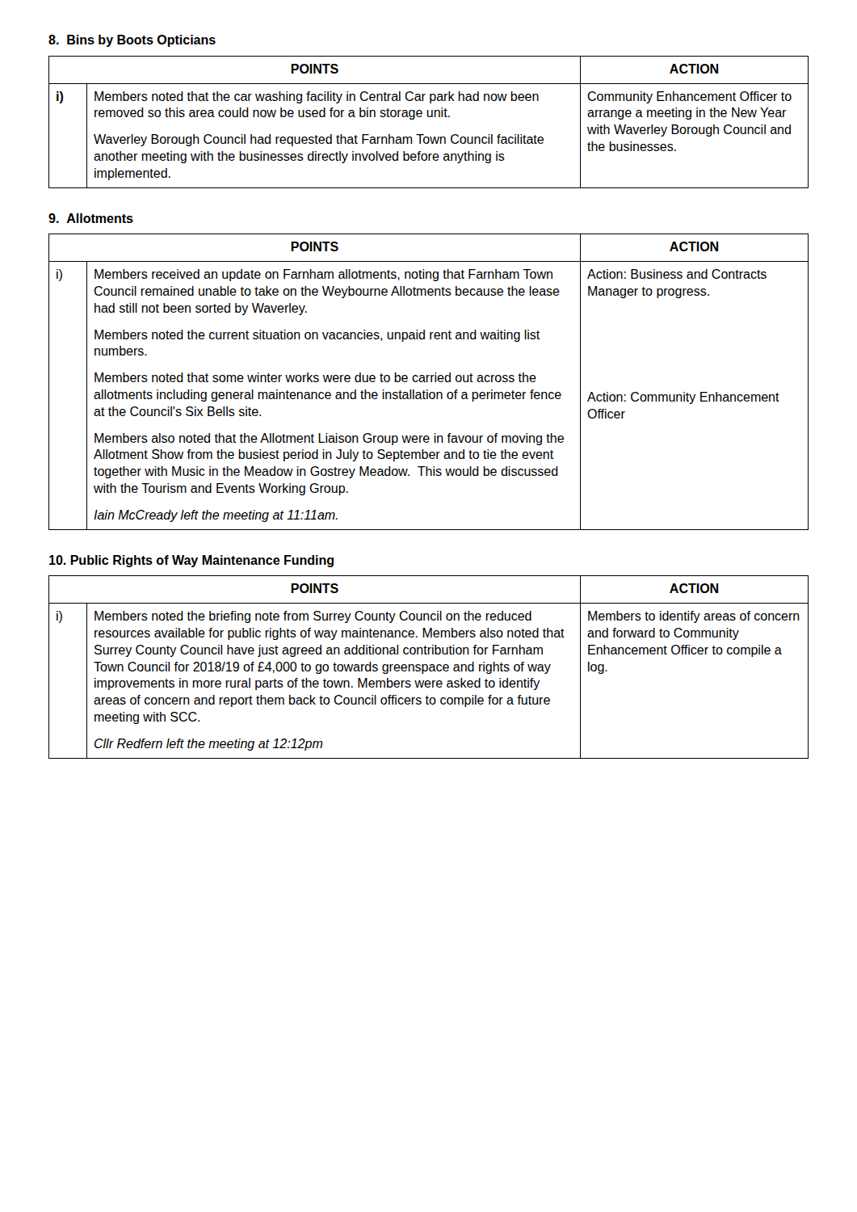8. Bins by Boots Opticians
| POINTS | ACTION |
| --- | --- |
| i) | Members noted that the car washing facility in Central Car park had now been removed so this area could now be used for a bin storage unit. Waverley Borough Council had requested that Farnham Town Council facilitate another meeting with the businesses directly involved before anything is implemented. | Community Enhancement Officer to arrange a meeting in the New Year with Waverley Borough Council and the businesses. |
9. Allotments
| POINTS | ACTION |
| --- | --- |
| i) | Members received an update on Farnham allotments, noting that Farnham Town Council remained unable to take on the Weybourne Allotments because the lease had still not been sorted by Waverley. Members noted the current situation on vacancies, unpaid rent and waiting list numbers. Members noted that some winter works were due to be carried out across the allotments including general maintenance and the installation of a perimeter fence at the Council's Six Bells site. Members also noted that the Allotment Liaison Group were in favour of moving the Allotment Show from the busiest period in July to September and to tie the event together with Music in the Meadow in Gostrey Meadow. This would be discussed with the Tourism and Events Working Group. Iain McCready left the meeting at 11:11am. | Action: Business and Contracts Manager to progress. Action: Community Enhancement Officer |
10. Public Rights of Way Maintenance Funding
| POINTS | ACTION |
| --- | --- |
| i) | Members noted the briefing note from Surrey County Council on the reduced resources available for public rights of way maintenance. Members also noted that Surrey County Council have just agreed an additional contribution for Farnham Town Council for 2018/19 of £4,000 to go towards greenspace and rights of way improvements in more rural parts of the town. Members were asked to identify areas of concern and report them back to Council officers to compile for a future meeting with SCC. Cllr Redfern left the meeting at 12:12pm | Members to identify areas of concern and forward to Community Enhancement Officer to compile a log. |